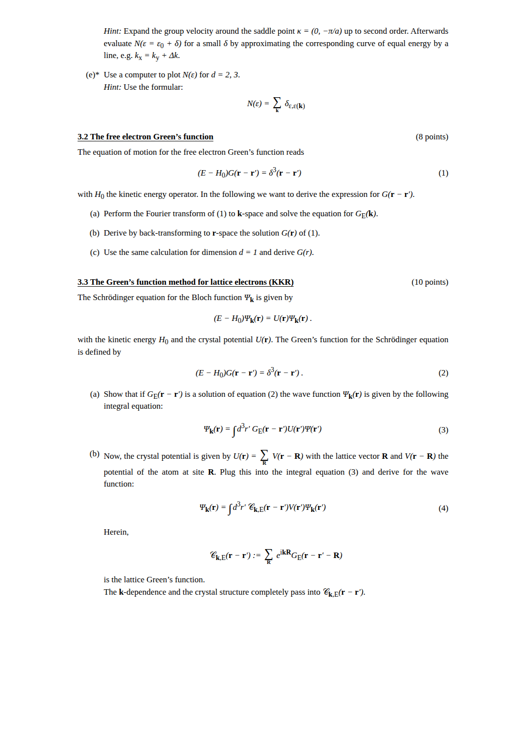Hint: Expand the group velocity around the saddle point κ = (0, −π/a) up to second order. Afterwards evaluate N(ε = ε0 + δ) for a small δ by approximating the corresponding curve of equal energy by a line, e.g. kx = ky + Δk.
(e)* Use a computer to plot N(ε) for d = 2, 3.
Hint: Use the formular:
N(ε) = ∑k δε,ε(k)
3.2 The free electron Green’s function (8 points)
The equation of motion for the free electron Green’s function reads
(E − H0)G(r − r′) = δ3(r − r′)
(1)
with H0 the kinetic energy operator. In the following we want to derive the expression for G(r − r′).
(a) Perform the Fourier transform of (1) to k-space and solve the equation for GE(k).
(b) Derive by back-transforming to r-space the solution G(r) of (1).
(c) Use the same calculation for dimension d = 1 and derive G(r).
3.3 The Green’s function method for lattice electrons (KKR) (10 points)
The Schrödinger equation for the Bloch function Ψk is given by
(E − H0)Ψk(r) = U(r)Ψk(r) .
with the kinetic energy H0 and the crystal potential U(r). The Green’s function for the Schrödinger equation is defined by
(E − H0)G(r − r′) = δ3(r − r′) .
(2)
(a) Show that if GE(r − r′) is a solution of equation (2) the wave function Ψk(r) is given by the following integral equation:
Ψk(r) = ∫d3r′ GE(r − r′)U(r′)Ψ(r′)
(3)
(b) Now, the crystal potential is given by U(r) = ∑R V(r − R) with the lattice vector R and V(r − R) the potential of the atom at site R. Plug this into the integral equation (3) and derive for the wave function:
Ψk(r) = ∫d3r′ 𝒞k,E(r − r′)V(r′)Ψk(r′)
(4)
Herein,
𝒞k,E(r − r′) := ∑R eikRGE(r − r′ − R)
is the lattice Green’s function.
The k-dependence and the crystal structure completely pass into 𝒞k,E(r − r′).